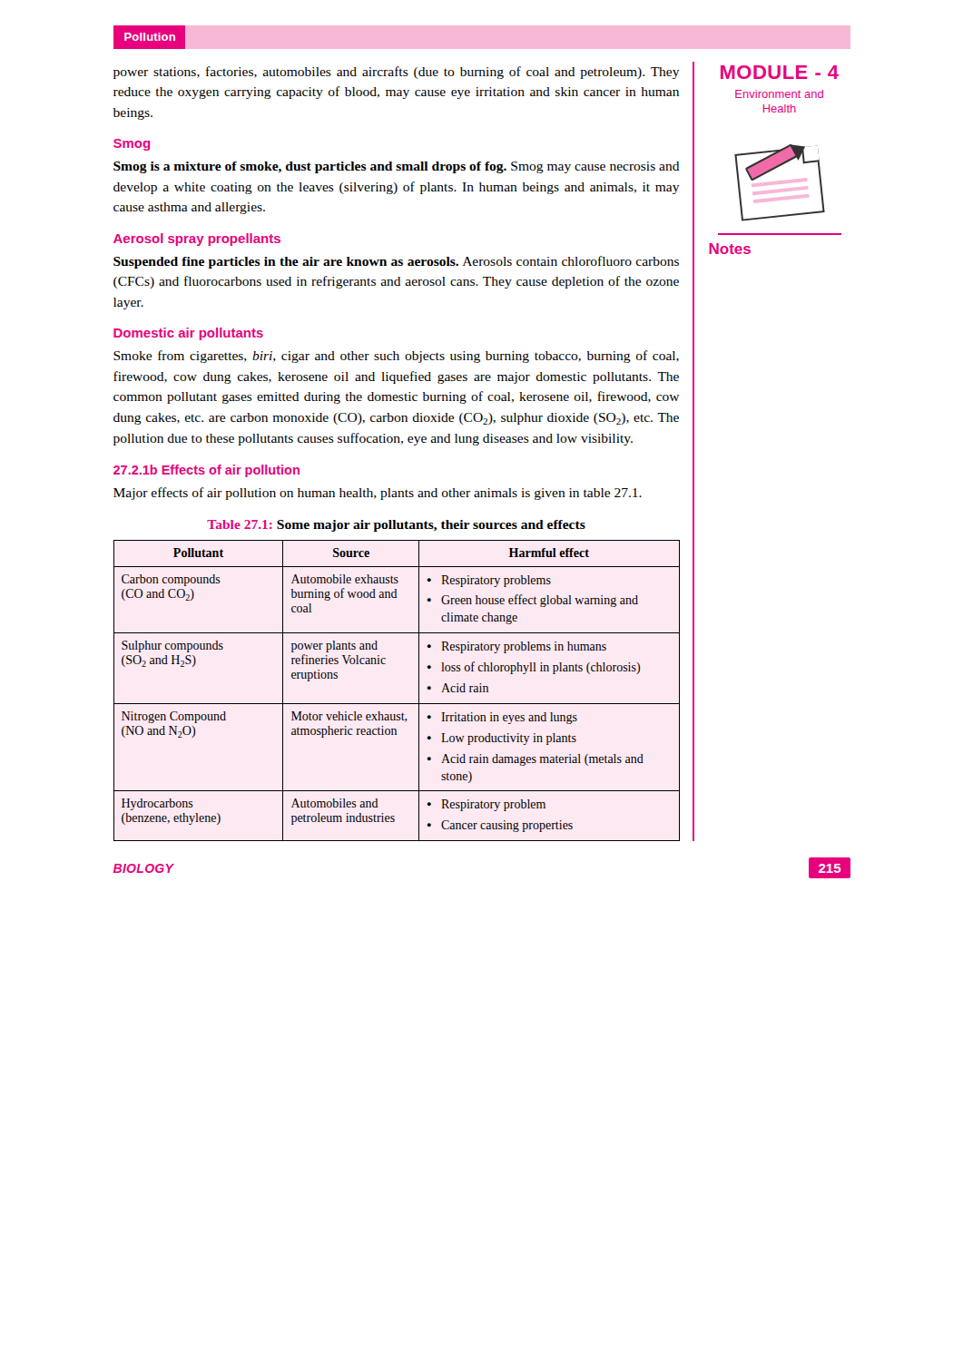Pollution
power stations, factories, automobiles and aircrafts (due to burning of coal and petroleum). They reduce the oxygen carrying capacity of blood, may cause eye irritation and skin cancer in human beings.
Smog
Smog is a mixture of smoke, dust particles and small drops of fog. Smog may cause necrosis and develop a white coating on the leaves (silvering) of plants. In human beings and animals, it may cause asthma and allergies.
Aerosol spray propellants
Suspended fine particles in the air are known as aerosols. Aerosols contain chlorofluoro carbons (CFCs) and fluorocarbons used in refrigerants and aerosol cans. They cause depletion of the ozone layer.
Domestic air pollutants
Smoke from cigarettes, biri, cigar and other such objects using burning tobacco, burning of coal, firewood, cow dung cakes, kerosene oil and liquefied gases are major domestic pollutants. The common pollutant gases emitted during the domestic burning of coal, kerosene oil, firewood, cow dung cakes, etc. are carbon monoxide (CO), carbon dioxide (CO2), sulphur dioxide (SO2), etc. The pollution due to these pollutants causes suffocation, eye and lung diseases and low visibility.
27.2.1b Effects of air pollution
Major effects of air pollution on human health, plants and other animals is given in table 27.1.
Table 27.1: Some major air pollutants, their sources and effects
| Pollutant | Source | Harmful effect |
| --- | --- | --- |
| Carbon compounds (CO and CO 2 ) | Automobile exhausts burning of wood and coal | Respiratory problems Green house effect global warning and climate change |
| Sulphur compounds (SO 2 and H 2 S) | power plants and refineries Volcanic eruptions | Respiratory problems in humans loss of chlorophyll in plants (chlorosis) Acid rain |
| Nitrogen Compound (NO and N 2 O) | Motor vehicle exhaust, atmospheric reaction | Irritation in eyes and lungs Low productivity in plants Acid rain damages material (metals and stone) |
| Hydrocarbons (benzene, ethylene) | Automobiles and petroleum industries | Respiratory problem Cancer causing properties |
MODULE - 4
Environment and
Health
Notes
BIOLOGY
215